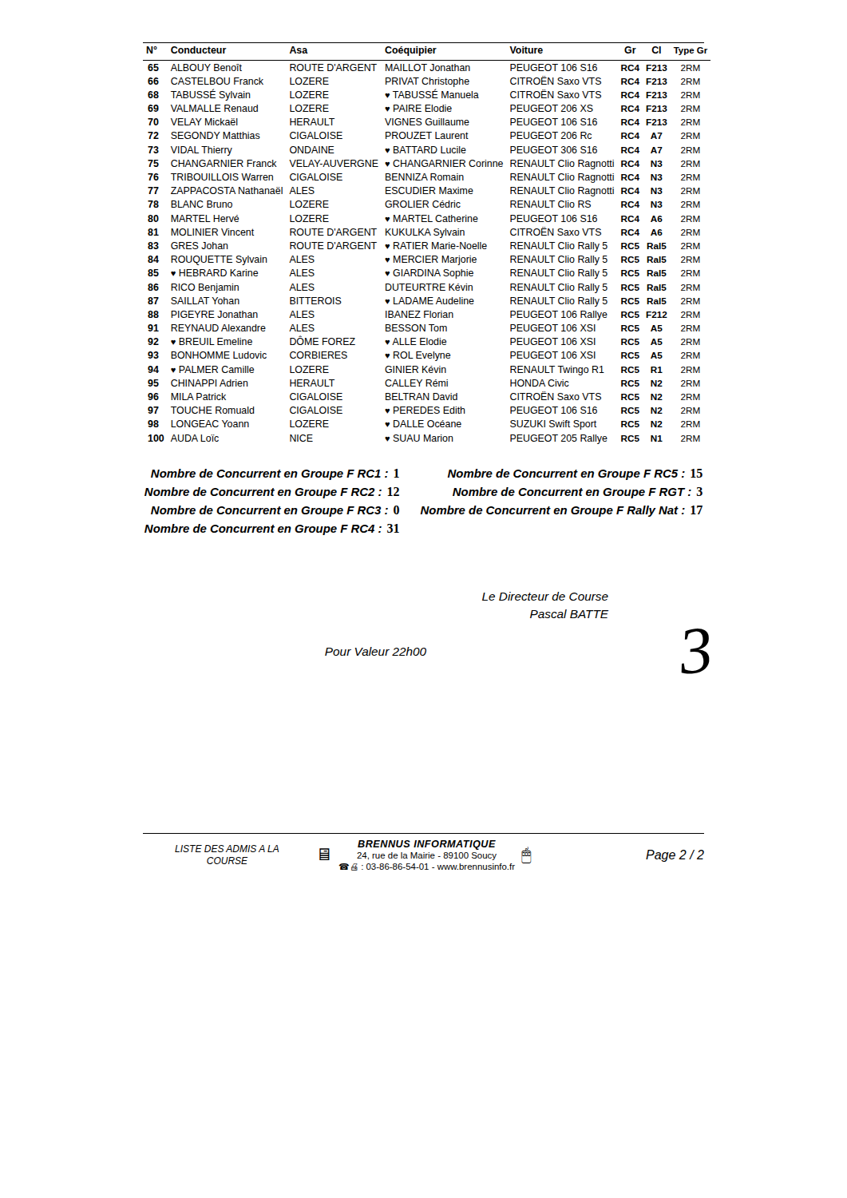| N° | Conducteur | Asa | Coéquipier | Voiture | Gr | Cl | Type Gr |
| --- | --- | --- | --- | --- | --- | --- | --- |
| 65 | ALBOUY Benoît | ROUTE D'ARGENT | MAILLOT Jonathan | PEUGEOT 106 S16 | RC4 | F213 | 2RM |
| 66 | CASTELBOU Franck | LOZERE | PRIVAT Christophe | CITROËN Saxo VTS | RC4 | F213 | 2RM |
| 68 | TABUSSÉ Sylvain | LOZERE | ♥ TABUSSÉ Manuela | CITROËN Saxo VTS | RC4 | F213 | 2RM |
| 69 | VALMALLE Renaud | LOZERE | ♥ PAIRE Elodie | PEUGEOT 206 XS | RC4 | F213 | 2RM |
| 70 | VELAY Mickaël | HERAULT | VIGNES Guillaume | PEUGEOT 106 S16 | RC4 | F213 | 2RM |
| 72 | SEGONDY Matthias | CIGALOISE | PROUZET Laurent | PEUGEOT 206 Rc | RC4 | A7 | 2RM |
| 73 | VIDAL Thierry | ONDAINE | ♥ BATTARD Lucile | PEUGEOT 306 S16 | RC4 | A7 | 2RM |
| 75 | CHANGARNIER Franck | VELAY-AUVERGNE | ♥ CHANGARNIER Corinne | RENAULT Clio Ragnotti | RC4 | N3 | 2RM |
| 76 | TRIBOUILLOIS Warren | CIGALOISE | BENNIZA Romain | RENAULT Clio Ragnotti | RC4 | N3 | 2RM |
| 77 | ZAPPACOSTA Nathanaël | ALES | ESCUDIER Maxime | RENAULT Clio Ragnotti | RC4 | N3 | 2RM |
| 78 | BLANC Bruno | LOZERE | GROLIER Cédric | RENAULT Clio RS | RC4 | N3 | 2RM |
| 80 | MARTEL Hervé | LOZERE | ♥ MARTEL Catherine | PEUGEOT 106 S16 | RC4 | A6 | 2RM |
| 81 | MOLINIER Vincent | ROUTE D'ARGENT | KUKULKA Sylvain | CITROËN Saxo VTS | RC4 | A6 | 2RM |
| 83 | GRES Johan | ROUTE D'ARGENT | ♥ RATIER Marie-Noelle | RENAULT Clio Rally 5 | RC5 | Ral5 | 2RM |
| 84 | ROUQUETTE Sylvain | ALES | ♥ MERCIER Marjorie | RENAULT Clio Rally 5 | RC5 | Ral5 | 2RM |
| 85 | ♥ HEBRARD Karine | ALES | ♥ GIARDINA Sophie | RENAULT Clio Rally 5 | RC5 | Ral5 | 2RM |
| 86 | RICO Benjamin | ALES | DUTEURTRE Kévin | RENAULT Clio Rally 5 | RC5 | Ral5 | 2RM |
| 87 | SAILLAT Yohan | BITTEROIS | ♥ LADAME Audeline | RENAULT Clio Rally 5 | RC5 | Ral5 | 2RM |
| 88 | PIGEYRE Jonathan | ALES | IBANEZ Florian | PEUGEOT 106 Rallye | RC5 | F212 | 2RM |
| 91 | REYNAUD Alexandre | ALES | BESSON Tom | PEUGEOT 106 XSI | RC5 | A5 | 2RM |
| 92 | ♥ BREUIL Emeline | DÔME FOREZ | ♥ ALLE Elodie | PEUGEOT 106 XSI | RC5 | A5 | 2RM |
| 93 | BONHOMME Ludovic | CORBIERES | ♥ ROL Evelyne | PEUGEOT 106 XSI | RC5 | A5 | 2RM |
| 94 | ♥ PALMER Camille | LOZERE | GINIER Kévin | RENAULT Twingo R1 | RC5 | R1 | 2RM |
| 95 | CHINAPPI Adrien | HERAULT | CALLEY Rémi | HONDA Civic | RC5 | N2 | 2RM |
| 96 | MILA Patrick | CIGALOISE | BELTRAN David | CITROËN Saxo VTS | RC5 | N2 | 2RM |
| 97 | TOUCHE Romuald | CIGALOISE | ♥ PEREDES Edith | PEUGEOT 106 S16 | RC5 | N2 | 2RM |
| 98 | LONGEAC Yoann | LOZERE | ♥ DALLE Océane | SUZUKI Swift Sport | RC5 | N2 | 2RM |
| 100 | AUDA Loïc | NICE | ♥ SUAU Marion | PEUGEOT 205 Rallye | RC5 | N1 | 2RM |
Nombre de Concurrent en Groupe F RC1 :1
Nombre de Concurrent en Groupe F RC2 :12
Nombre de Concurrent en Groupe F RC3 :0
Nombre de Concurrent en Groupe F RC4 :31
Nombre de Concurrent en Groupe F RC5 :15
Nombre de Concurrent en Groupe F RGT :3
Nombre de Concurrent en Groupe F Rally Nat :17
Le Directeur de Course
Pascal BATTE
Pour Valeur 22h00 3
LISTE DES ADMIS A LA
COURSE
🖥
BRENNUS INFORMATIQUE
24, rue de la Mairie - 89100 Soucy
☎🖨 : 03-86-86-54-01 - www.brennusinfo.fr
🖱
Page 2 / 2